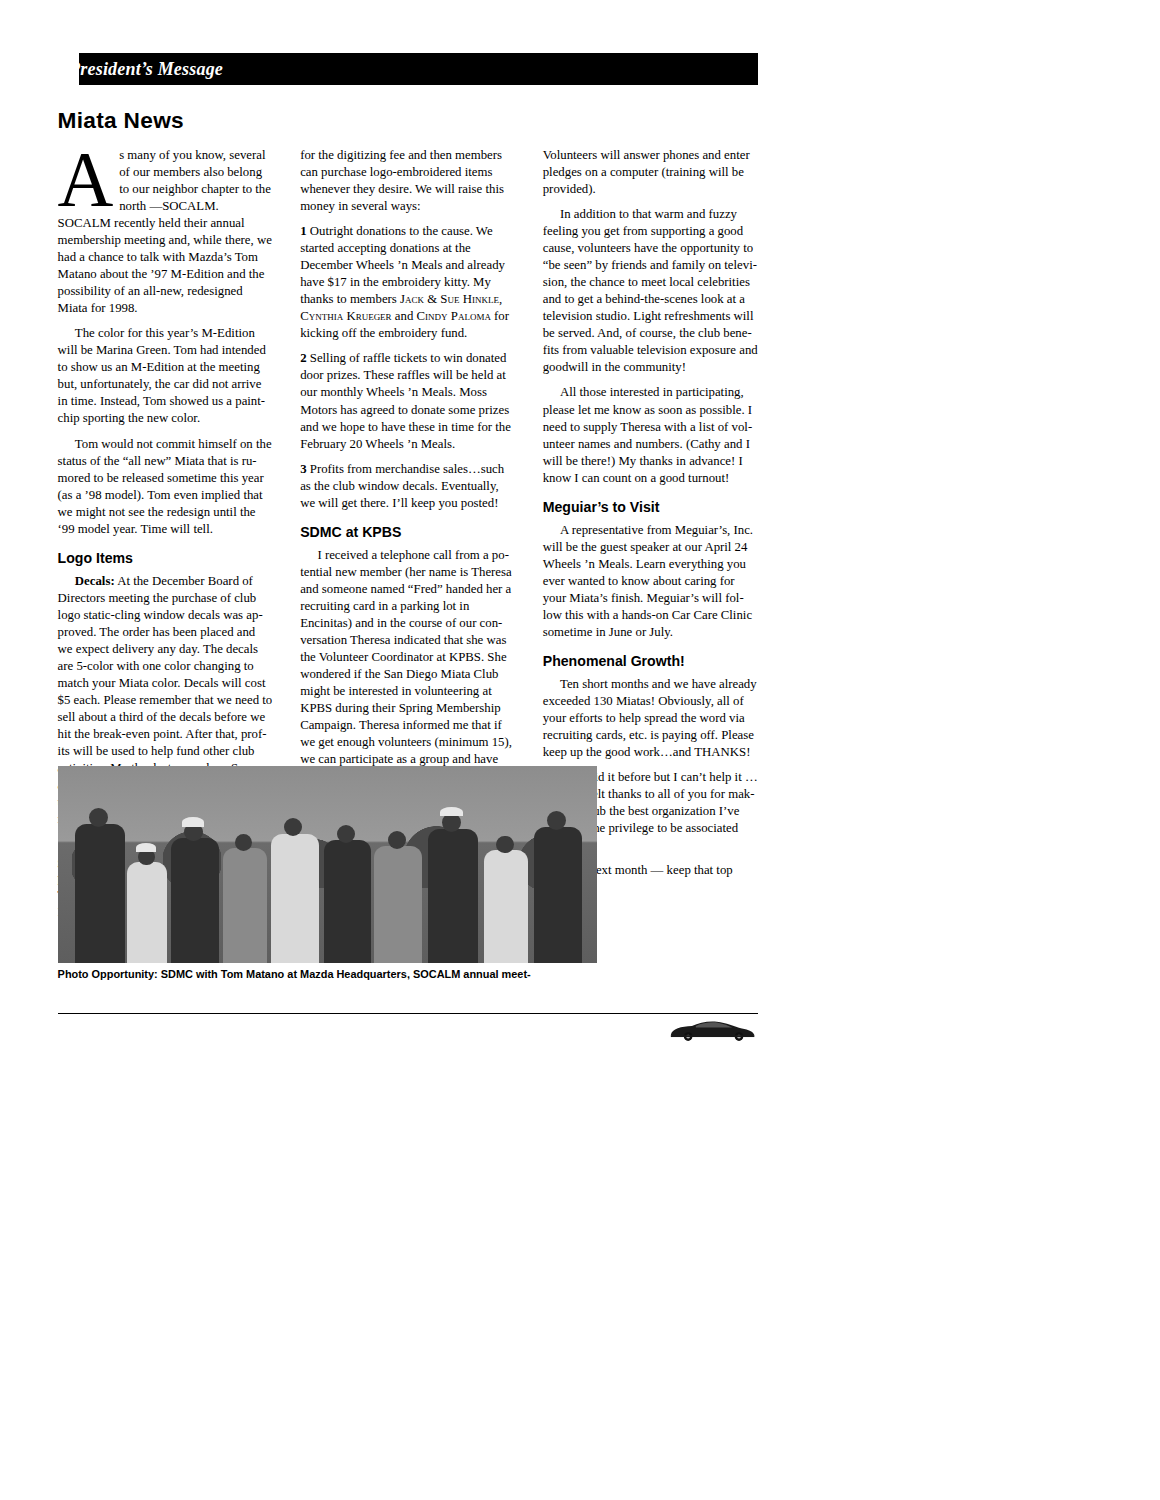President’s Message
Miata News
As many of you know, several of our members also belong to our neighbor chapter to the north —SOCALM. SOCALM recently held their annual membership meeting and, while there, we had a chance to talk with Mazda’s Tom Matano about the ’97 M-Edition and the possibility of an all-new, redesigned Miata for 1998.
The color for this year’s M-Edition will be Marina Green. Tom had intended to show us an M-Edition at the meeting but, unfortunately, the car did not arrive in time. Instead, Tom showed us a paint-chip sporting the new color.
Tom would not commit himself on the status of the “all new” Miata that is rumored to be released sometime this year (as a ’98 model). Tom even implied that we might not see the redesign until the ‘99 model year. Time will tell.
Logo Items
Decals: At the December Board of Directors meeting the purchase of club logo static-cling window decals was approved. The order has been placed and we expect delivery any day. The decals are 5-color with one color changing to match your Miata color. Decals will cost $5 each. Please remember that we need to sell about a third of the decals before we hit the break-even point. After that, profits will be used to help fund other club activities. My thanks to members Stef and Tom Gould for all of their (continued) hard work to make these decals a reality!
Embroidery: We have pretty much given up on the idea of arranging a bulk purchase of logo-embroidered jackets. There just wasn’t enough interest. Instead, we plan to first raise the money for the digitizing fee and then members can purchase logo-embroidered items whenever they desire. We will raise this money in several ways:
1 Outright donations to the cause. We started accepting donations at the December Wheels ’n Meals and already have $17 in the embroidery kitty. My thanks to members Jack & Sue Hinkle, Cynthia Krueger and Cindy Paloma for kicking off the embroidery fund.
2 Selling of raffle tickets to win donated door prizes. These raffles will be held at our monthly Wheels ’n Meals. Moss Motors has agreed to donate some prizes and we hope to have these in time for the February 20 Wheels ’n Meals.
3 Profits from merchandise sales…such as the club window decals. Eventually, we will get there. I’ll keep you posted!
SDMC at KPBS
I received a telephone call from a potential new member (her name is Theresa and someone named “Fred” handed her a recruiting card in a parking lot in Encinitas) and in the course of our conversation Theresa indicated that she was the Volunteer Coordinator at KPBS. She wondered if the San Diego Miata Club might be interested in volunteering at KPBS during their Spring Membership Campaign. Theresa informed me that if we get enough volunteers (minimum 15), we can participate as a group and have our club mentioned three times on live television! Sounded GREAT to me and a quick telephone sampling of a few members indicated a strong interest so I have reserved a time-slot that should work well for most.
Details: Sunday, March 9 from 3:30 p.m. to 8:00 p.m. We will work together as a group for this 4–5 hour period. Volunteers will answer phones and enter pledges on a computer (training will be provided).
In addition to that warm and fuzzy feeling you get from supporting a good cause, volunteers have the opportunity to “be seen” by friends and family on television, the chance to meet local celebrities and to get a behind-the-scenes look at a television studio. Light refreshments will be served. And, of course, the club benefits from valuable television exposure and goodwill in the community!
All those interested in participating, please let me know as soon as possible. I need to supply Theresa with a list of volunteer names and numbers. (Cathy and I will be there!) My thanks in advance! I know I can count on a good turnout!
Meguiar’s to Visit
A representative from Meguiar’s, Inc. will be the guest speaker at our April 24 Wheels ’n Meals. Learn everything you ever wanted to know about caring for your Miata’s finish. Meguiar’s will follow this with a hands-on Car Care Clinic sometime in June or July.
Phenomenal Growth!
Ten short months and we have already exceeded 130 Miatas! Obviously, all of your efforts to help spread the word via recruiting cards, etc. is paying off. Please keep up the good work…and THANKS!
I’ve said it before but I can’t help it …my heartfelt thanks to all of you for making this club the best organization I’ve ever had the privilege to be associated with!
Until next month — keep that top down!
— Mark
PHOTO: ANTHONY WILDE
Photo Opportunity: SDMC with Tom Matano at Mazda Headquarters, SOCALM annual meet-
7